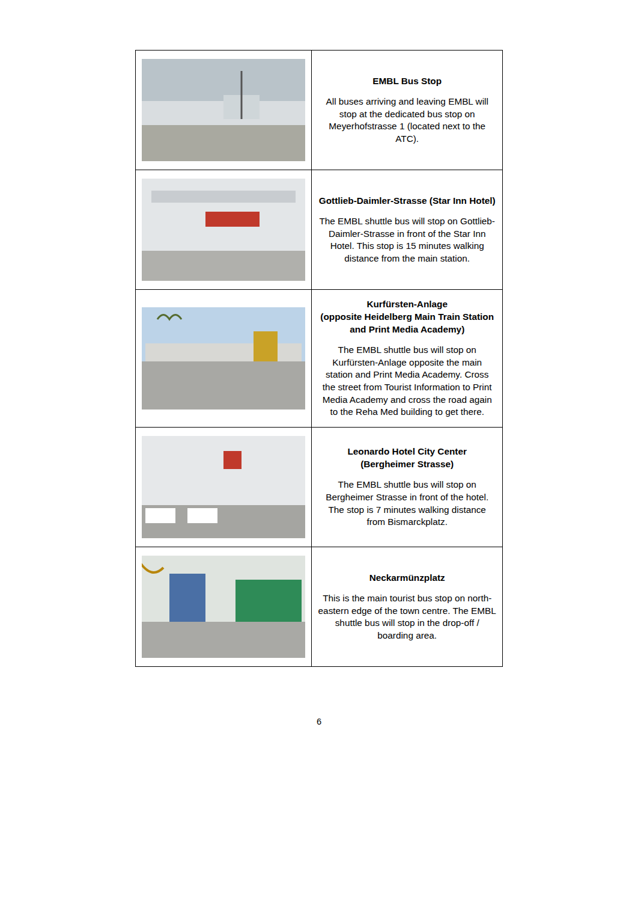| | EMBL Bus Stop All buses arriving and leaving EMBL will stop at the dedicated bus stop on Meyerhofstrasse 1 (located next to the ATC). |
| | Gottlieb-Daimler-Strasse (Star Inn Hotel) The EMBL shuttle bus will stop on Gottlieb-Daimler-Strasse in front of the Star Inn Hotel. This stop is 15 minutes walking distance from the main station. |
| | Kurfürsten-Anlage (opposite Heidelberg Main Train Station and Print Media Academy) The EMBL shuttle bus will stop on Kurfürsten-Anlage opposite the main station and Print Media Academy. Cross the street from Tourist Information to Print Media Academy and cross the road again to the Reha Med building to get there. |
| | Leonardo Hotel City Center (Bergheimer Strasse) The EMBL shuttle bus will stop on Bergheimer Strasse in front of the hotel. The stop is 7 minutes walking distance from Bismarckplatz. |
| | Neckarmünzplatz This is the main tourist bus stop on north-eastern edge of the town centre. The EMBL shuttle bus will stop in the drop-off / boarding area. |
6